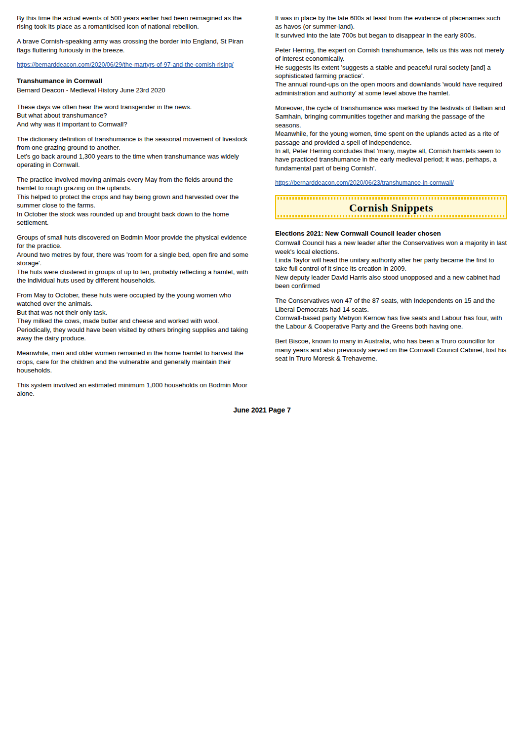By this time the actual events of 500 years earlier had been reimagined as the rising took its place as a romanticised icon of national rebellion.
A brave Cornish-speaking army was crossing the border into England, St Piran flags fluttering furiously in the breeze.
https://bernarddeacon.com/2020/06/29/the-martyrs-of-97-and-the-cornish-rising/
Transhumance in Cornwall
Bernard Deacon - Medieval History June 23rd 2020
These days we often hear the word transgender in the news.
But what about transhumance?
And why was it important to Cornwall?
The dictionary definition of transhumance is the seasonal movement of livestock from one grazing ground to another.
Let's go back around 1,300 years to the time when transhumance was widely operating in Cornwall.
The practice involved moving animals every May from the fields around the hamlet to rough grazing on the uplands.
This helped to protect the crops and hay being grown and harvested over the summer close to the farms.
In October the stock was rounded up and brought back down to the home settlement.
Groups of small huts discovered on Bodmin Moor provide the physical evidence for the practice.
Around two metres by four, there was 'room for a single bed, open fire and some storage'.
The huts were clustered in groups of up to ten, probably reflecting a hamlet, with the individual huts used by different households.
From May to October, these huts were occupied by the young women who watched over the animals.
But that was not their only task.
They milked the cows, made butter and cheese and worked with wool.
Periodically, they would have been visited by others bringing supplies and taking away the dairy produce.
Meanwhile, men and older women remained in the home hamlet to harvest the crops, care for the children and the vulnerable and generally maintain their households.
This system involved an estimated minimum 1,000 households on Bodmin Moor alone.
It was in place by the late 600s at least from the evidence of placenames such as havos (or summer-land).
It survived into the late 700s but began to disappear in the early 800s.
Peter Herring, the expert on Cornish transhumance, tells us this was not merely of interest economically.
He suggests its extent 'suggests a stable and peaceful rural society [and] a sophisticated farming practice'.
The annual round-ups on the open moors and downlands 'would have required administration and authority' at some level above the hamlet.
Moreover, the cycle of transhumance was marked by the festivals of Beltain and Samhain, bringing communities together and marking the passage of the seasons.
Meanwhile, for the young women, time spent on the uplands acted as a rite of passage and provided a spell of independence.
In all, Peter Herring concludes that 'many, maybe all, Cornish hamlets seem to have practiced transhumance in the early medieval period; it was, perhaps, a fundamental part of being Cornish'.
https://bernarddeacon.com/2020/06/23/transhumance-in-cornwall/
Cornish Snippets
Elections 2021: New Cornwall Council leader chosen
Cornwall Council has a new leader after the Conservatives won a majority in last week's local elections.
Linda Taylor will head the unitary authority after her party became the first to take full control of it since its creation in 2009.
New deputy leader David Harris also stood unopposed and a new cabinet had been confirmed
The Conservatives won 47 of the 87 seats, with Independents on 15 and the Liberal Democrats had 14 seats.
Cornwall-based party Mebyon Kernow has five seats and Labour has four, with the Labour & Cooperative Party and the Greens both having one.
Bert Biscoe, known to many in Australia, who has been a Truro councillor for many years and also previously served on the Cornwall Council Cabinet, lost his seat in Truro Moresk & Trehaverne.
June 2021 Page 7